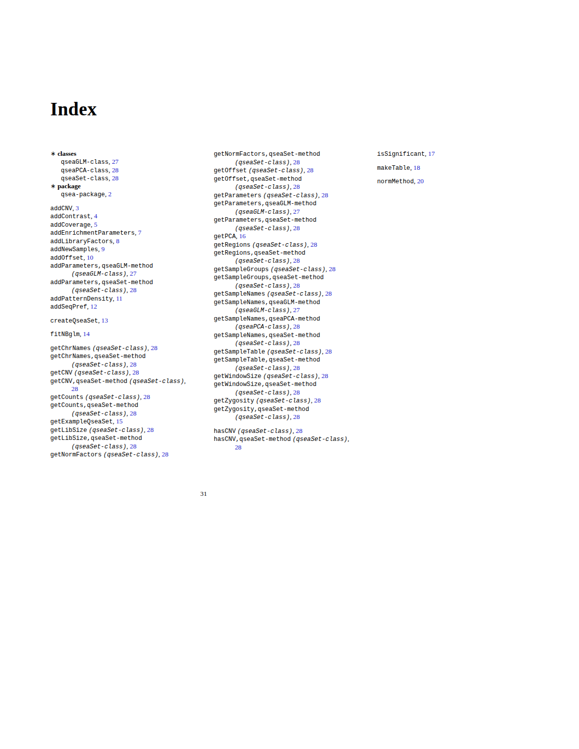Index
∗ classes
qseaGLM-class, 27
qseaPCA-class, 28
qseaSet-class, 28
∗ package
qsea-package, 2
addCNV, 3
addContrast, 4
addCoverage, 5
addEnrichmentParameters, 7
addLibraryFactors, 8
addNewSamples, 9
addOffset, 10
addParameters,qseaGLM-method
(qseaGLM-class), 27
addParameters,qseaSet-method
(qseaSet-class), 28
addPatternDensity, 11
addSeqPref, 12
createQseaSet, 13
fitNBglm, 14
getChrNames (qseaSet-class), 28
getChrNames,qseaSet-method
(qseaSet-class), 28
getCNV (qseaSet-class), 28
getCNV,qseaSet-method (qseaSet-class),
28
getCounts (qseaSet-class), 28
getCounts,qseaSet-method
(qseaSet-class), 28
getExampleQseaSet, 15
getLibSize (qseaSet-class), 28
getLibSize,qseaSet-method
(qseaSet-class), 28
getNormFactors (qseaSet-class), 28
getNormFactors,qseaSet-method
(qseaSet-class), 28
getOffset (qseaSet-class), 28
getOffset,qseaSet-method
(qseaSet-class), 28
getParameters (qseaSet-class), 28
getParameters,qseaGLM-method
(qseaGLM-class), 27
getParameters,qseaSet-method
(qseaSet-class), 28
getPCA, 16
getRegions (qseaSet-class), 28
getRegions,qseaSet-method
(qseaSet-class), 28
getSampleGroups (qseaSet-class), 28
getSampleGroups,qseaSet-method
(qseaSet-class), 28
getSampleNames (qseaSet-class), 28
getSampleNames,qseaGLM-method
(qseaGLM-class), 27
getSampleNames,qseaPCA-method
(qseaPCA-class), 28
getSampleNames,qseaSet-method
(qseaSet-class), 28
getSampleTable (qseaSet-class), 28
getSampleTable,qseaSet-method
(qseaSet-class), 28
getWindowSize (qseaSet-class), 28
getWindowSize,qseaSet-method
(qseaSet-class), 28
getZygosity (qseaSet-class), 28
getZygosity,qseaSet-method
(qseaSet-class), 28
hasCNV (qseaSet-class), 28
hasCNV,qseaSet-method (qseaSet-class),
28
isSignificant, 17
makeTable, 18
normMethod, 20
31